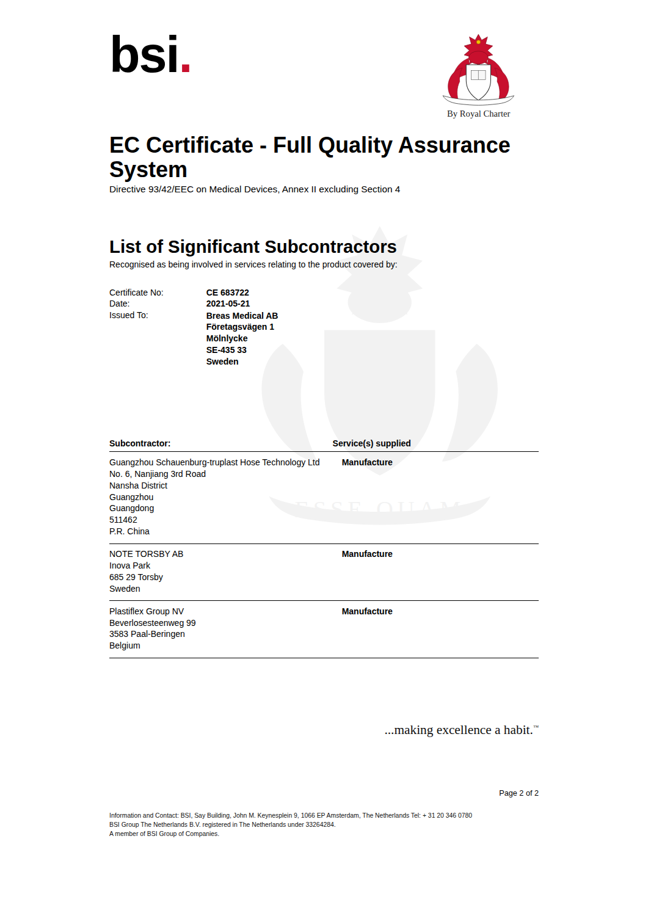ESSE QUAM
bsi.
By Royal Charter
EC Certificate - Full Quality Assurance System
Directive 93/42/EEC on Medical Devices, Annex II excluding Section 4
List of Significant Subcontractors
Recognised as being involved in services relating to the product covered by:
| Certificate No: | CE 683722 |
| Date: | 2021-05-21 |
| Issued To: | Breas Medical AB Företagsvägen 1 Mölnlycke SE-435 33 Sweden |
| Subcontractor: | Service(s) supplied |
| --- | --- |
| Guangzhou Schauenburg-truplast Hose Technology Ltd No. 6, Nanjiang 3rd Road Nansha District Guangzhou Guangdong 511462 P.R. China | Manufacture |
| NOTE TORSBY AB Inova Park 685 29 Torsby Sweden | Manufacture |
| Plastiflex Group NV Beverlosesteenweg 99 3583 Paal-Beringen Belgium | Manufacture |
...making excellence a habit.™
Page 2 of 2
Information and Contact: BSI, Say Building, John M. Keynesplein 9, 1066 EP Amsterdam, The Netherlands Tel: + 31 20 346 0780
BSI Group The Netherlands B.V. registered in The Netherlands under 33264284.
A member of BSI Group of Companies.